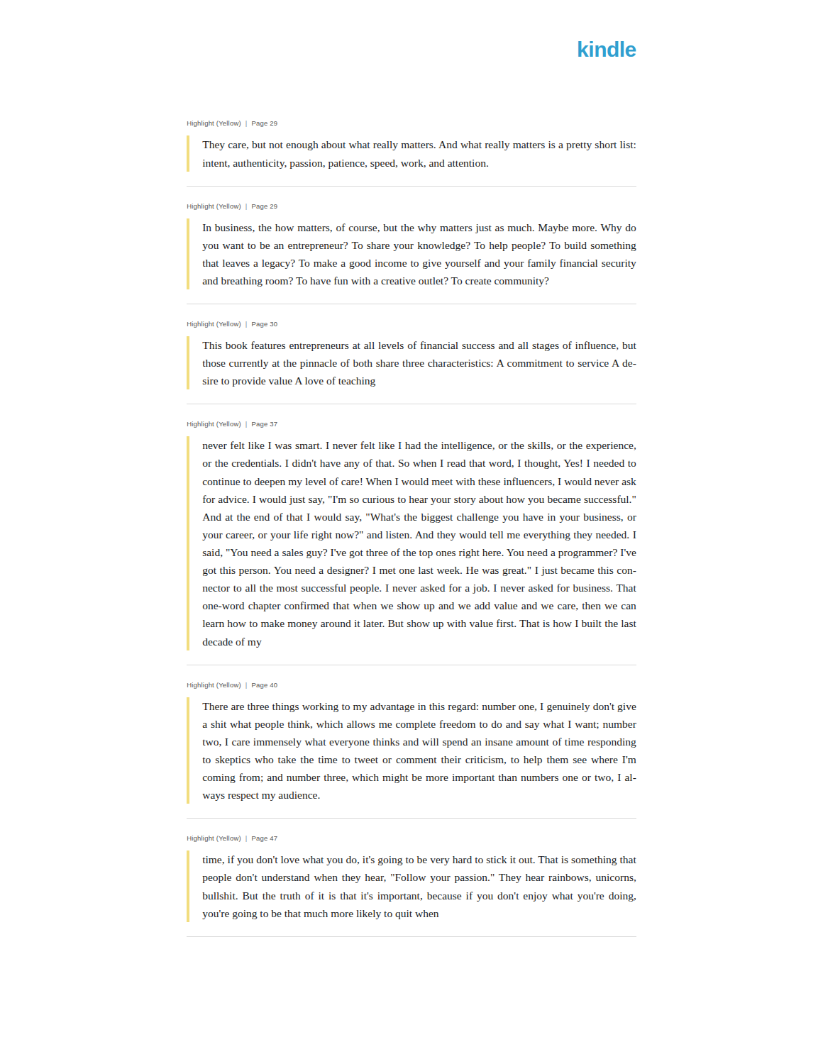kindle
Highlight (Yellow)|Page 29
They care, but not enough about what really matters. And what really matters is a pretty short list: intent, authenticity, passion, patience, speed, work, and attention.
Highlight (Yellow)|Page 29
In business, the how matters, of course, but the why matters just as much. Maybe more. Why do you want to be an entrepreneur? To share your knowledge? To help people? To build something that leaves a legacy? To make a good income to give yourself and your family financial security and breathing room? To have fun with a creative outlet? To create community?
Highlight (Yellow)|Page 30
This book features entrepreneurs at all levels of financial success and all stages of influence, but those currently at the pinnacle of both share three characteristics: A commitment to service A desire to provide value A love of teaching
Highlight (Yellow)|Page 37
never felt like I was smart. I never felt like I had the intelligence, or the skills, or the experience, or the credentials. I didn't have any of that. So when I read that word, I thought, Yes! I needed to continue to deepen my level of care! When I would meet with these influencers, I would never ask for advice. I would just say, "I'm so curious to hear your story about how you became successful." And at the end of that I would say, "What's the biggest challenge you have in your business, or your career, or your life right now?" and listen. And they would tell me everything they needed. I said, "You need a sales guy? I've got three of the top ones right here. You need a programmer? I've got this person. You need a designer? I met one last week. He was great." I just became this connector to all the most successful people. I never asked for a job. I never asked for business. That one-word chapter confirmed that when we show up and we add value and we care, then we can learn how to make money around it later. But show up with value first. That is how I built the last decade of my
Highlight (Yellow)|Page 40
There are three things working to my advantage in this regard: number one, I genuinely don't give a shit what people think, which allows me complete freedom to do and say what I want; number two, I care immensely what everyone thinks and will spend an insane amount of time responding to skeptics who take the time to tweet or comment their criticism, to help them see where I'm coming from; and number three, which might be more important than numbers one or two, I always respect my audience.
Highlight (Yellow)|Page 47
time, if you don't love what you do, it's going to be very hard to stick it out. That is something that people don't understand when they hear, "Follow your passion." They hear rainbows, unicorns, bullshit. But the truth of it is that it's important, because if you don't enjoy what you're doing, you're going to be that much more likely to quit when